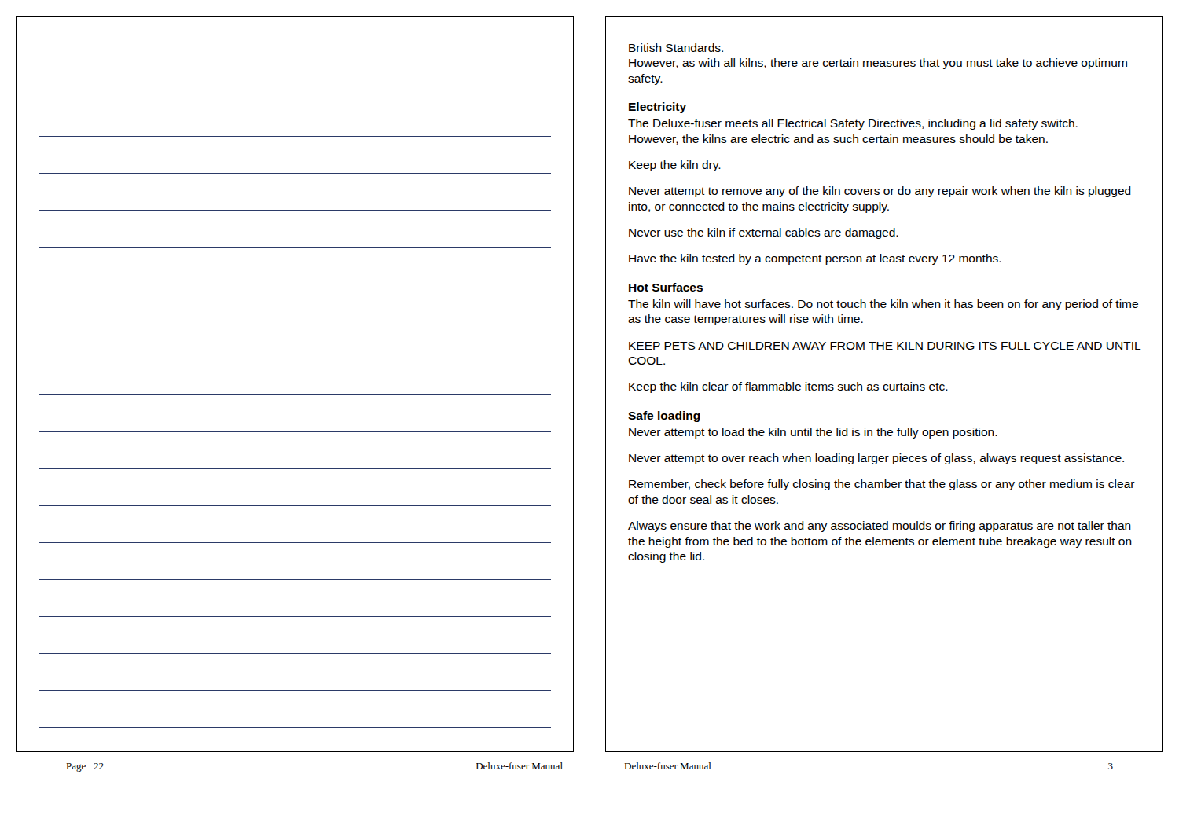Page 22 Deluxe-fuser Manual
British Standards.
However, as with all kilns, there are certain measures that you must take to achieve optimum safety.
Electricity
The Deluxe-fuser meets all Electrical Safety Directives, including a lid safety switch.
However, the kilns are electric and as such certain measures should be taken.
Keep the kiln dry.
Never attempt to remove any of the kiln covers or do any repair work when the kiln is plugged into, or connected to the mains electricity supply.
Never use the kiln if external cables are damaged.
Have the kiln tested by a competent person at least every 12 months.
Hot Surfaces
The kiln will have hot surfaces. Do not touch the kiln when it has been on for any period of time as the case temperatures will rise with time.
Keep pets and children away from the kiln during its full cycle and until cool.
Keep the kiln clear of flammable items such as curtains etc.
Safe loading
Never attempt to load the kiln until the lid is in the fully open position.
Never attempt to over reach when loading larger pieces of glass, always request assistance.
Remember, check before fully closing the chamber that the glass or any other medium is clear of the door seal as it closes.
Always ensure that the work and any associated moulds or firing apparatus are not taller than the height from the bed to the bottom of the elements or element tube breakage way result on closing the lid.
Deluxe-fuser Manual 3